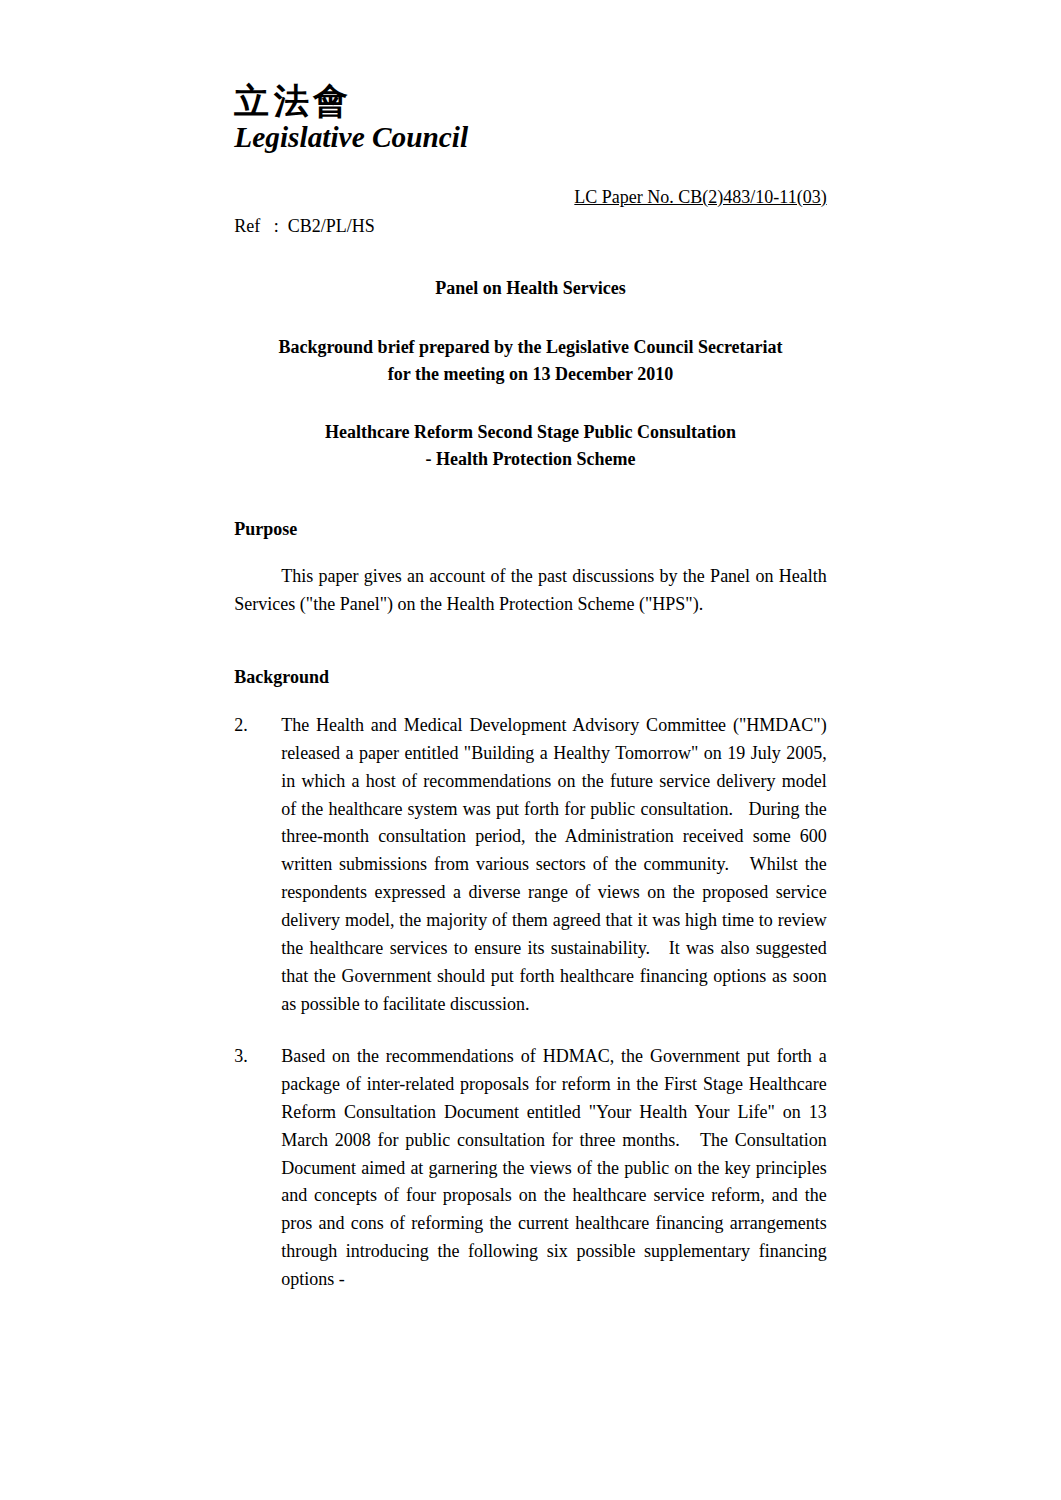立法會
Legislative Council
LC Paper No. CB(2)483/10-11(03)
Ref : CB2/PL/HS
Panel on Health Services
Background brief prepared by the Legislative Council Secretariat
for the meeting on 13 December 2010
Healthcare Reform Second Stage Public Consultation
- Health Protection Scheme
Purpose
This paper gives an account of the past discussions by the Panel on Health Services ("the Panel") on the Health Protection Scheme ("HPS").
Background
2. The Health and Medical Development Advisory Committee ("HMDAC") released a paper entitled "Building a Healthy Tomorrow" on 19 July 2005, in which a host of recommendations on the future service delivery model of the healthcare system was put forth for public consultation. During the three-month consultation period, the Administration received some 600 written submissions from various sectors of the community. Whilst the respondents expressed a diverse range of views on the proposed service delivery model, the majority of them agreed that it was high time to review the healthcare services to ensure its sustainability. It was also suggested that the Government should put forth healthcare financing options as soon as possible to facilitate discussion.
3. Based on the recommendations of HDMAC, the Government put forth a package of inter-related proposals for reform in the First Stage Healthcare Reform Consultation Document entitled "Your Health Your Life" on 13 March 2008 for public consultation for three months. The Consultation Document aimed at garnering the views of the public on the key principles and concepts of four proposals on the healthcare service reform, and the pros and cons of reforming the current healthcare financing arrangements through introducing the following six possible supplementary financing options -